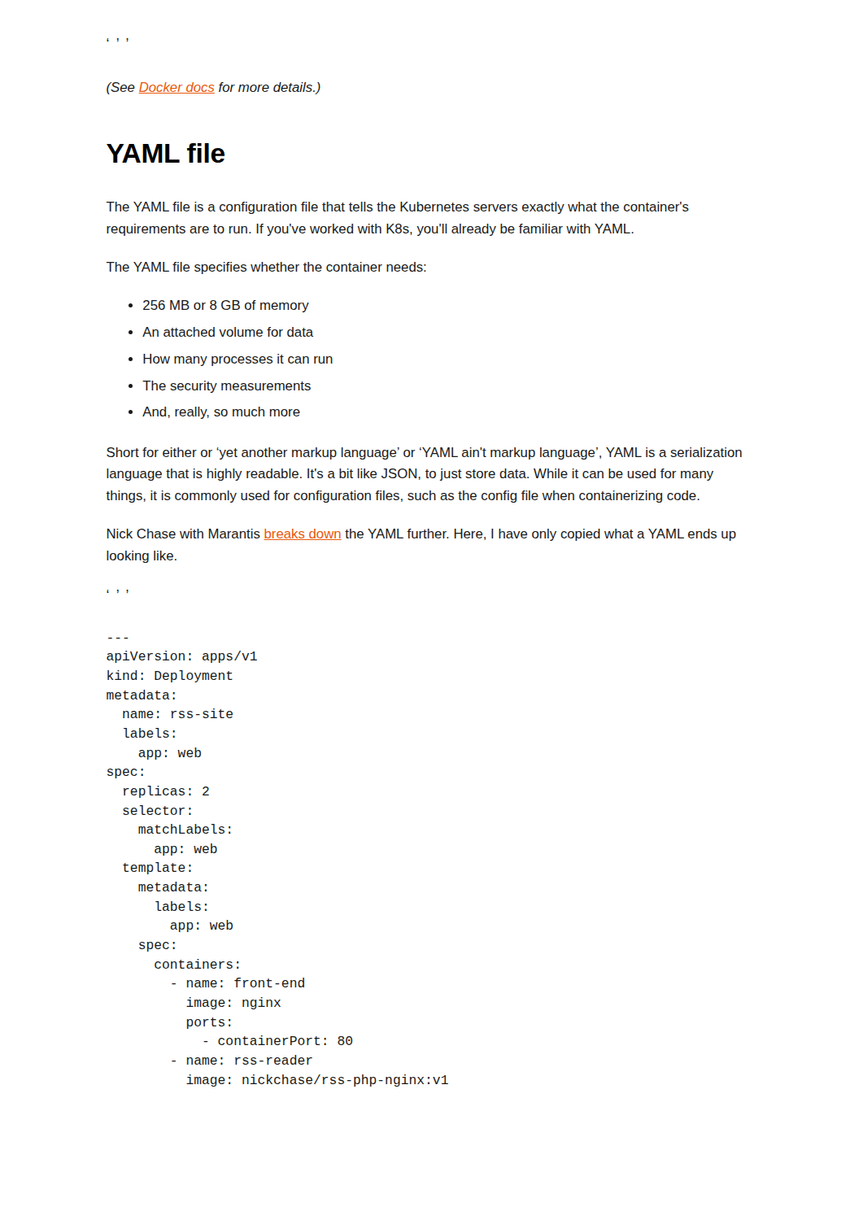‘ ’ ’
(See Docker docs for more details.)
YAML file
The YAML file is a configuration file that tells the Kubernetes servers exactly what the container's requirements are to run. If you've worked with K8s, you'll already be familiar with YAML.
The YAML file specifies whether the container needs:
256 MB or 8 GB of memory
An attached volume for data
How many processes it can run
The security measurements
And, really, so much more
Short for either or ‘yet another markup language’ or ‘YAML ain't markup language’, YAML is a serialization language that is highly readable. It's a bit like JSON, to just store data. While it can be used for many things, it is commonly used for configuration files, such as the config file when containerizing code.
Nick Chase with Marantis breaks down the YAML further. Here, I have only copied what a YAML ends up looking like.
‘ ’ ’
---
apiVersion: apps/v1
kind: Deployment
metadata:
  name: rss-site
  labels:
    app: web
spec:
  replicas: 2
  selector:
    matchLabels:
      app: web
  template:
    metadata:
      labels:
        app: web
    spec:
      containers:
        - name: front-end
          image: nginx
          ports:
            - containerPort: 80
        - name: rss-reader
          image: nickchase/rss-php-nginx:v1